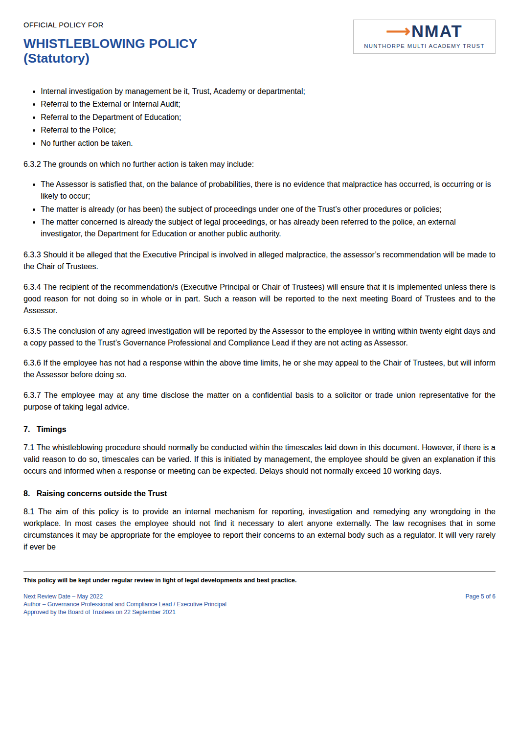OFFICIAL POLICY FOR
WHISTLEBLOWING POLICY
(Statutory)
⟶NMAT
NUNTHORPE MULTI ACADEMY TRUST
Internal investigation by management be it, Trust, Academy or departmental;
Referral to the External or Internal Audit;
Referral to the Department of Education;
Referral to the Police;
No further action be taken.
6.3.2 The grounds on which no further action is taken may include:
The Assessor is satisfied that, on the balance of probabilities, there is no evidence that malpractice has occurred, is occurring or is likely to occur;
The matter is already (or has been) the subject of proceedings under one of the Trust’s other procedures or policies;
The matter concerned is already the subject of legal proceedings, or has already been referred to the police, an external investigator, the Department for Education or another public authority.
6.3.3 Should it be alleged that the Executive Principal is involved in alleged malpractice, the assessor’s recommendation will be made to the Chair of Trustees.
6.3.4 The recipient of the recommendation/s (Executive Principal or Chair of Trustees) will ensure that it is implemented unless there is good reason for not doing so in whole or in part. Such a reason will be reported to the next meeting Board of Trustees and to the Assessor.
6.3.5 The conclusion of any agreed investigation will be reported by the Assessor to the employee in writing within twenty eight days and a copy passed to the Trust’s Governance Professional and Compliance Lead if they are not acting as Assessor.
6.3.6 If the employee has not had a response within the above time limits, he or she may appeal to the Chair of Trustees, but will inform the Assessor before doing so.
6.3.7 The employee may at any time disclose the matter on a confidential basis to a solicitor or trade union representative for the purpose of taking legal advice.
7. Timings
7.1 The whistleblowing procedure should normally be conducted within the timescales laid down in this document. However, if there is a valid reason to do so, timescales can be varied. If this is initiated by management, the employee should be given an explanation if this occurs and informed when a response or meeting can be expected. Delays should not normally exceed 10 working days.
8. Raising concerns outside the Trust
8.1 The aim of this policy is to provide an internal mechanism for reporting, investigation and remedying any wrongdoing in the workplace. In most cases the employee should not find it necessary to alert anyone externally. The law recognises that in some circumstances it may be appropriate for the employee to report their concerns to an external body such as a regulator. It will very rarely if ever be
This policy will be kept under regular review in light of legal developments and best practice.
Next Review Date – May 2022
Author – Governance Professional and Compliance Lead / Executive Principal
Approved by the Board of Trustees on 22 September 2021
Page 5 of 6